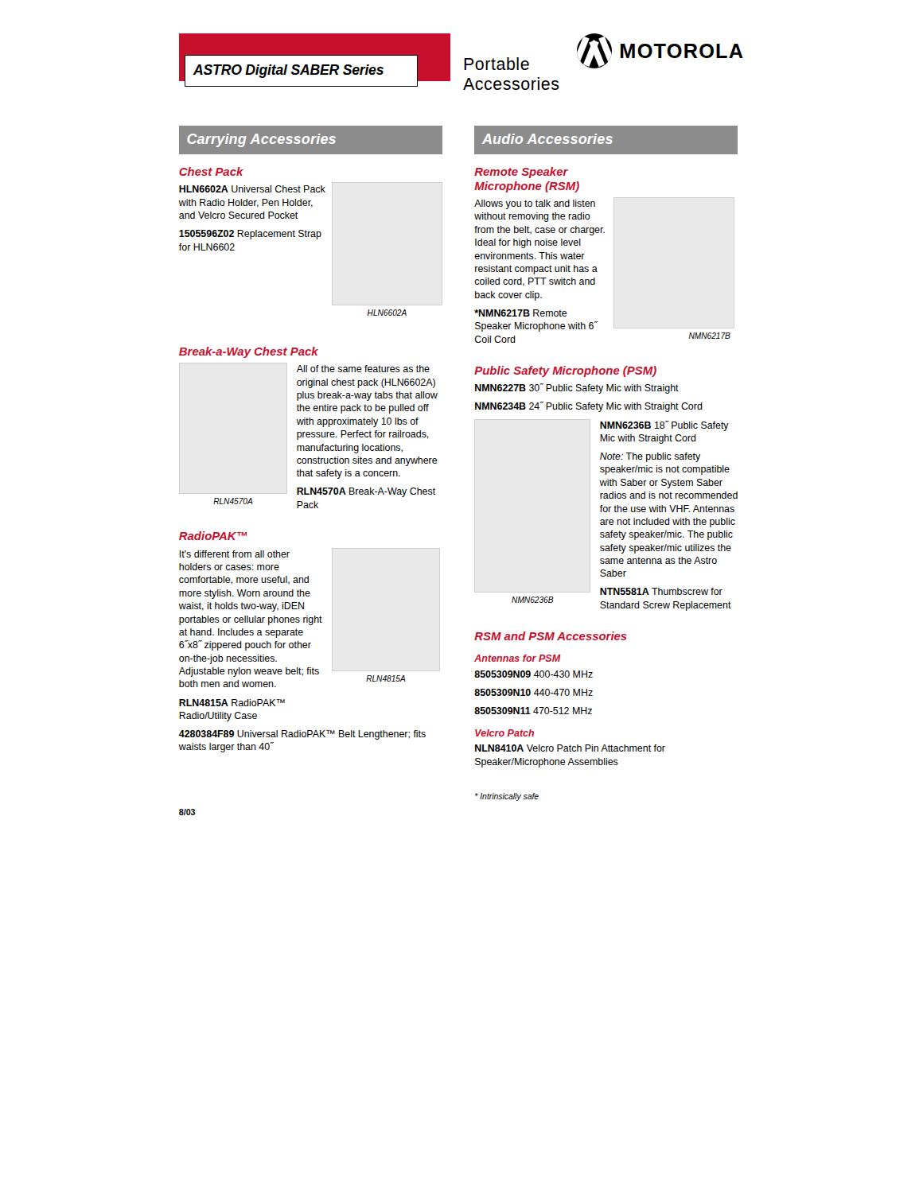ASTRO Digital SABER Series
Portable
Accessories
MOTOROLA
Carrying Accessories
Chest Pack
HLN6602A Universal Chest Pack with Radio Holder, Pen Holder, and Velcro Secured Pocket
1505596Z02 Replacement Strap for HLN6602
HLN6602A
Break-a-Way Chest Pack
RLN4570A
All of the same features as the original chest pack (HLN6602A) plus break-a-way tabs that allow the entire pack to be pulled off with approximately 10 lbs of pressure. Perfect for railroads, manufacturing locations, construction sites and anywhere that safety is a concern.
RLN4570A Break-A-Way Chest Pack
RadioPAK™
It's different from all other holders or cases: more comfortable, more useful, and more stylish. Worn around the waist, it holds two-way, iDEN portables or cellular phones right at hand. Includes a separate 6˝x8˝ zippered pouch for other on-the-job necessities. Adjustable nylon weave belt; fits both men and women.
RLN4815A RadioPAK™ Radio/Utility Case
RLN4815A
4280384F89 Universal RadioPAK™ Belt Lengthener; fits waists larger than 40˝
Audio Accessories
Remote Speaker
Microphone (RSM)
Allows you to talk and listen without removing the radio from the belt, case or charger. Ideal for high noise level environments. This water resistant compact unit has a coiled cord, PTT switch and back cover clip.
*NMN6217B Remote Speaker Microphone with 6˝ Coil Cord
NMN6217B
Public Safety Microphone (PSM)
NMN6227B 30˝ Public Safety Mic with Straight
NMN6234B 24˝ Public Safety Mic with Straight Cord
NMN6236B
NMN6236B 18˝ Public Safety Mic with Straight Cord
Note: The public safety speaker/mic is not compatible with Saber or System Saber radios and is not recommended for the use with VHF. Antennas are not included with the public safety speaker/mic. The public safety speaker/mic utilizes the same antenna as the Astro Saber
NTN5581A Thumbscrew for Standard Screw Replacement
RSM and PSM Accessories
Antennas for PSM
8505309N09 400-430 MHz
8505309N10 440-470 MHz
8505309N11 470-512 MHz
Velcro Patch
NLN8410A Velcro Patch Pin Attachment for Speaker/Microphone Assemblies
* Intrinsically safe
8/03